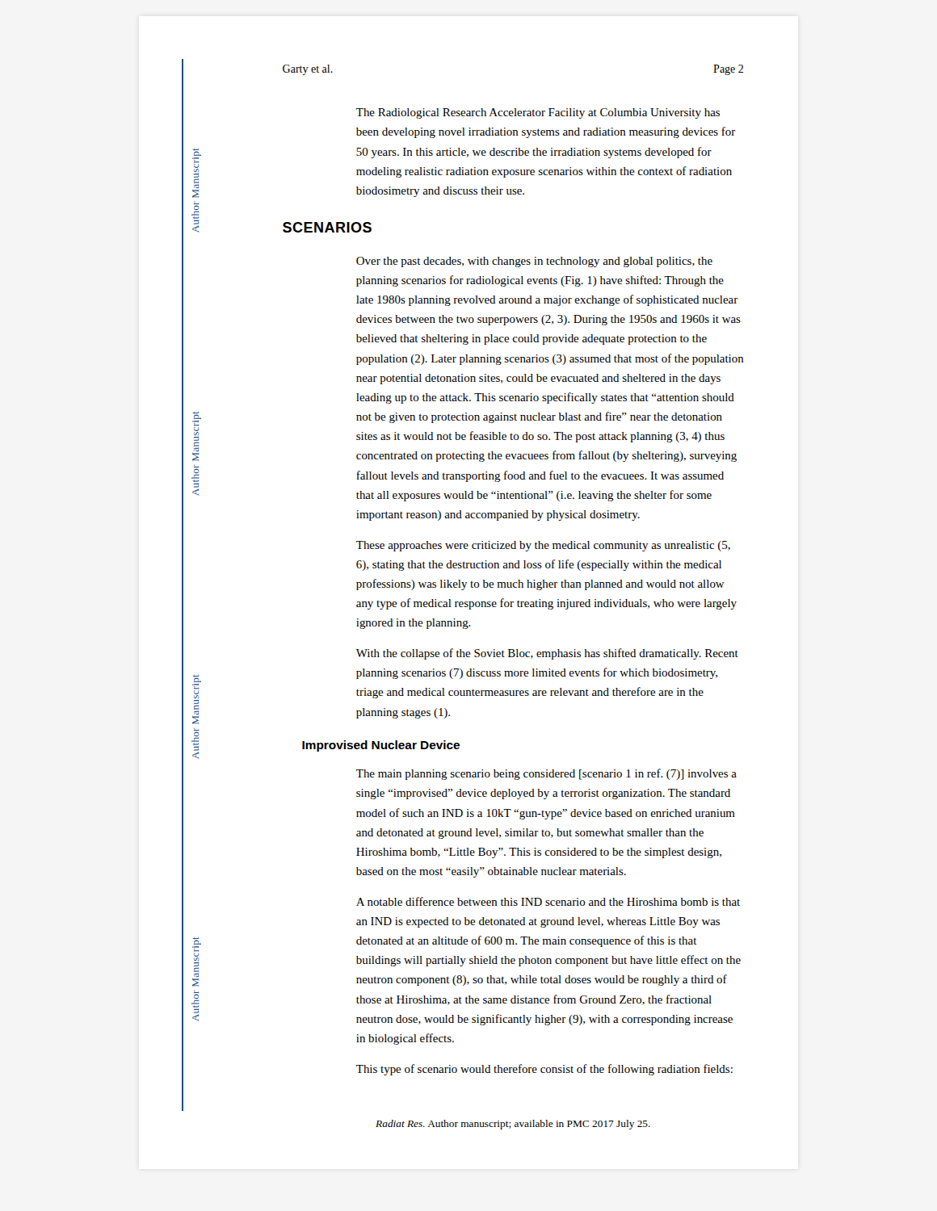Author Manuscript Author Manuscript Author Manuscript Author Manuscript
Garty et al.
Page 2
The Radiological Research Accelerator Facility at Columbia University has been developing novel irradiation systems and radiation measuring devices for 50 years. In this article, we describe the irradiation systems developed for modeling realistic radiation exposure scenarios within the context of radiation biodosimetry and discuss their use.
SCENARIOS
Over the past decades, with changes in technology and global politics, the planning scenarios for radiological events (Fig. 1) have shifted: Through the late 1980s planning revolved around a major exchange of sophisticated nuclear devices between the two superpowers (2, 3). During the 1950s and 1960s it was believed that sheltering in place could provide adequate protection to the population (2). Later planning scenarios (3) assumed that most of the population near potential detonation sites, could be evacuated and sheltered in the days leading up to the attack. This scenario specifically states that “attention should not be given to protection against nuclear blast and fire” near the detonation sites as it would not be feasible to do so. The post attack planning (3, 4) thus concentrated on protecting the evacuees from fallout (by sheltering), surveying fallout levels and transporting food and fuel to the evacuees. It was assumed that all exposures would be “intentional” (i.e. leaving the shelter for some important reason) and accompanied by physical dosimetry.
These approaches were criticized by the medical community as unrealistic (5, 6), stating that the destruction and loss of life (especially within the medical professions) was likely to be much higher than planned and would not allow any type of medical response for treating injured individuals, who were largely ignored in the planning.
With the collapse of the Soviet Bloc, emphasis has shifted dramatically. Recent planning scenarios (7) discuss more limited events for which biodosimetry, triage and medical countermeasures are relevant and therefore are in the planning stages (1).
Improvised Nuclear Device
The main planning scenario being considered [scenario 1 in ref. (7)] involves a single “improvised” device deployed by a terrorist organization. The standard model of such an IND is a 10kT “gun-type” device based on enriched uranium and detonated at ground level, similar to, but somewhat smaller than the Hiroshima bomb, “Little Boy”. This is considered to be the simplest design, based on the most “easily” obtainable nuclear materials.
A notable difference between this IND scenario and the Hiroshima bomb is that an IND is expected to be detonated at ground level, whereas Little Boy was detonated at an altitude of 600 m. The main consequence of this is that buildings will partially shield the photon component but have little effect on the neutron component (8), so that, while total doses would be roughly a third of those at Hiroshima, at the same distance from Ground Zero, the fractional neutron dose, would be significantly higher (9), with a corresponding increase in biological effects.
This type of scenario would therefore consist of the following radiation fields:
Radiat Res. Author manuscript; available in PMC 2017 July 25.